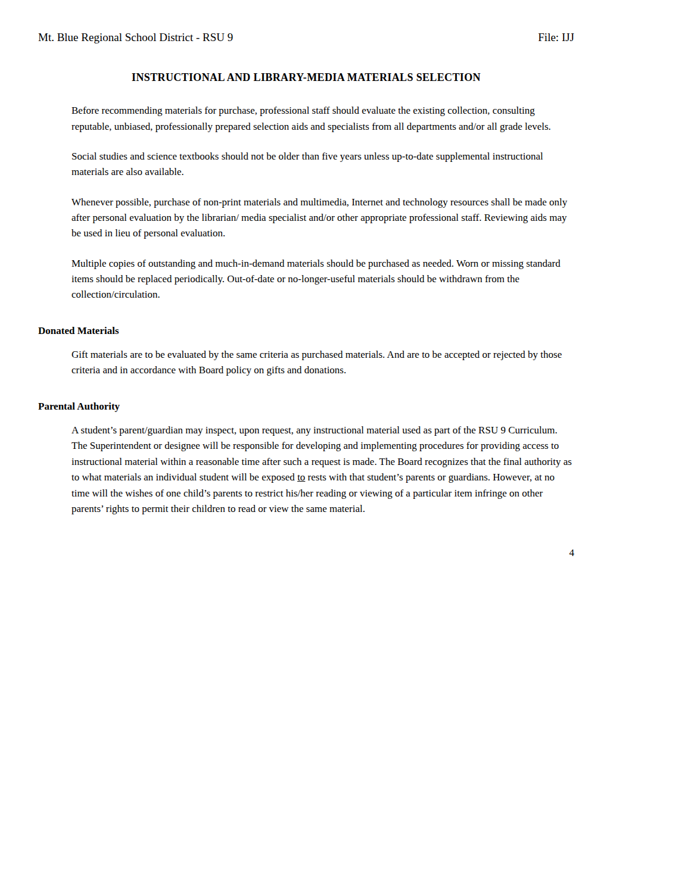Mt. Blue Regional School District - RSU 9 File: IJJ
INSTRUCTIONAL AND LIBRARY-MEDIA MATERIALS SELECTION
Before recommending materials for purchase, professional staff should evaluate the existing collection, consulting reputable, unbiased, professionally prepared selection aids and specialists from all departments and/or all grade levels.
Social studies and science textbooks should not be older than five years unless up-to-date supplemental instructional materials are also available.
Whenever possible, purchase of non-print materials and multimedia, Internet and technology resources shall be made only after personal evaluation by the librarian/ media specialist and/or other appropriate professional staff. Reviewing aids may be used in lieu of personal evaluation.
Multiple copies of outstanding and much-in-demand materials should be purchased as needed. Worn or missing standard items should be replaced periodically. Out-of-date or no-longer-useful materials should be withdrawn from the collection/circulation.
Donated Materials
Gift materials are to be evaluated by the same criteria as purchased materials. And are to be accepted or rejected by those criteria and in accordance with Board policy on gifts and donations.
Parental Authority
A student’s parent/guardian may inspect, upon request, any instructional material used as part of the RSU 9 Curriculum. The Superintendent or designee will be responsible for developing and implementing procedures for providing access to instructional material within a reasonable time after such a request is made. The Board recognizes that the final authority as to what materials an individual student will be exposed to rests with that student’s parents or guardians. However, at no time will the wishes of one child’s parents to restrict his/her reading or viewing of a particular item infringe on other parents’ rights to permit their children to read or view the same material.
4